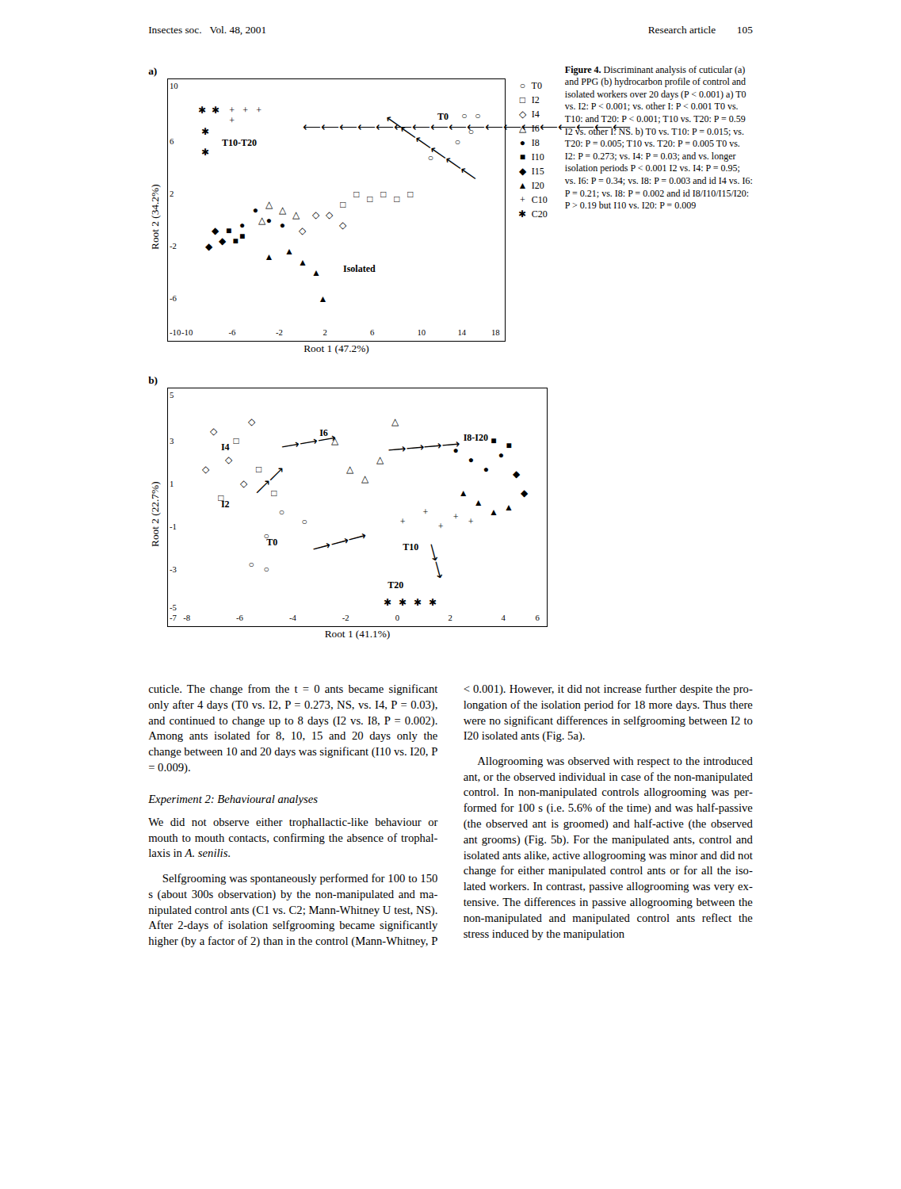Insectes soc. Vol. 48, 2001
Research article
105
a)
Root 2 (34.2%)
10 6 2 -2 -6 -10 -10 -6 -2 2 6 10 14 18 ✱ ✱ ✱ ✱ + + + + T10-T20 ○ ○ ○ ○ ○ T0 ⟵⟵⟵⟵⟵⟵⟵⟵⟵⟵⟵⟵⟵⟵⟵⟵⟵⟵ ⟵⟵⟵⟵⟵⟵ □ □ □ □ □ □ ◇ ◇ ◇ ◇ △ △ △ △ ● ● ● ● ■ ■ ■ ◆ ◆ ◆ ▲ ▲ ▲ ▲ ▲ Isolated
Root 1 (47.2%)
○ T0
□ I2
◇ I4
△ I6
● I8
■ I10
◆ I15
▲ I20
+ C10
✱ C20
b)
Root 2 (22.7%)
5 3 1 -1 -3 -5 -7 -8 -6 -4 -2 0 2 4 6 ◇ ◇ ◇ ◇ ◇ □ □ □ □ ○ ○ ○ ○ ○ △ △ △ △ △ ● ● ● ● ■ ■ ◆ ◆ ▲ ▲ ▲ ▲ + + + + + ✱ ✱ ✱ ✱ I4 I2 I6 I8-I20 T0 T10 T20 ⟶⟶ ⟶⟶⟶ ⟶⟶⟶⟶ ⟶⟶⟶ ⟶⟶
Root 1 (41.1%)
Figure 4. Discriminant analysis of cuticular (a) and PPG (b) hydrocarbon profile of control and isolated workers over 20 days (P < 0.001) a) T0 vs. I2: P < 0.001; vs. other I: P < 0.001 T0 vs. T10: and T20: P < 0.001; T10 vs. T20: P = 0.59 I2 vs. other I: NS. b) T0 vs. T10: P = 0.015; vs. T20: P = 0.005; T10 vs. T20: P = 0.005 T0 vs. I2: P = 0.273; vs. I4: P = 0.03; and vs. longer isolation periods P < 0.001 I2 vs. I4: P = 0.95; vs. I6: P = 0.34; vs. I8: P = 0.003 and id I4 vs. I6: P = 0.21; vs. I8: P = 0.002 and id I8/I10/I15/I20: P > 0.19 but I10 vs. I20: P = 0.009
cuticle. The change from the t = 0 ants became significant only after 4 days (T0 vs. I2, P = 0.273, NS, vs. I4, P = 0.03), and continued to change up to 8 days (I2 vs. I8, P = 0.002). Among ants isolated for 8, 10, 15 and 20 days only the change between 10 and 20 days was significant (I10 vs. I20, P = 0.009).
Experiment 2: Behavioural analyses
We did not observe either trophallactic-like behaviour or mouth to mouth contacts, confirming the absence of trophallaxis in A. senilis.
Selfgrooming was spontaneously performed for 100 to 150 s (about 300s observation) by the non-manipulated and manipulated control ants (C1 vs. C2; Mann-Whitney U test, NS). After 2-days of isolation selfgrooming became significantly higher (by a factor of 2) than in the control (Mann-Whitney, P < 0.001). However, it did not increase further despite the prolongation of the isolation period for 18 more days. Thus there were no significant differences in selfgrooming between I2 to I20 isolated ants (Fig. 5a).
Allogrooming was observed with respect to the introduced ant, or the observed individual in case of the non-manipulated control. In non-manipulated controls allogrooming was performed for 100 s (i.e. 5.6% of the time) and was half-passive (the observed ant is groomed) and half-active (the observed ant grooms) (Fig. 5b). For the manipulated ants, control and isolated ants alike, active allogrooming was minor and did not change for either manipulated control ants or for all the isolated workers. In contrast, passive allogrooming was very extensive. The differences in passive allogrooming between the non-manipulated and manipulated control ants reflect the stress induced by the manipulation